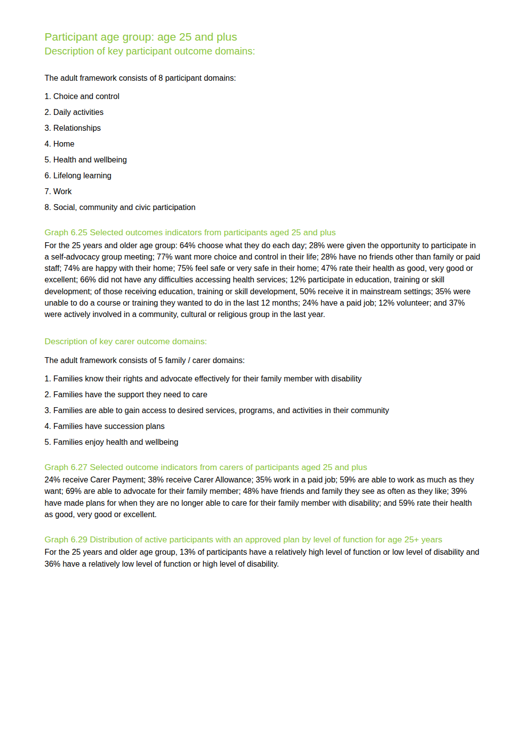Participant age group: age 25 and plus
Description of key participant outcome domains:
The adult framework consists of 8 participant domains:
1. Choice and control
2. Daily activities
3. Relationships
4. Home
5. Health and wellbeing
6. Lifelong learning
7. Work
8. Social, community and civic participation
Graph 6.25 Selected outcomes indicators from participants aged 25 and plus
For the 25 years and older age group: 64% choose what they do each day; 28% were given the opportunity to participate in a self-advocacy group meeting; 77% want more choice and control in their life; 28% have no friends other than family or paid staff; 74% are happy with their home; 75% feel safe or very safe in their home; 47% rate their health as good, very good or excellent; 66% did not have any difficulties accessing health services; 12% participate in education, training or skill development; of those receiving education, training or skill development, 50% receive it in mainstream settings; 35% were unable to do a course or training they wanted to do in the last 12 months; 24% have a paid job; 12% volunteer; and 37% were actively involved in a community, cultural or religious group in the last year.
Description of key carer outcome domains:
The adult framework consists of 5 family / carer domains:
1. Families know their rights and advocate effectively for their family member with disability
2. Families have the support they need to care
3. Families are able to gain access to desired services, programs, and activities in their community
4. Families have succession plans
5. Families enjoy health and wellbeing
Graph 6.27 Selected outcome indicators from carers of participants aged 25 and plus
24% receive Carer Payment; 38% receive Carer Allowance; 35% work in a paid job; 59% are able to work as much as they want; 69% are able to advocate for their family member; 48% have friends and family they see as often as they like; 39% have made plans for when they are no longer able to care for their family member with disability; and 59% rate their health as good, very good or excellent.
Graph 6.29 Distribution of active participants with an approved plan by level of function for age 25+ years
For the 25 years and older age group, 13% of participants have a relatively high level of function or low level of disability and 36% have a relatively low level of function or high level of disability.